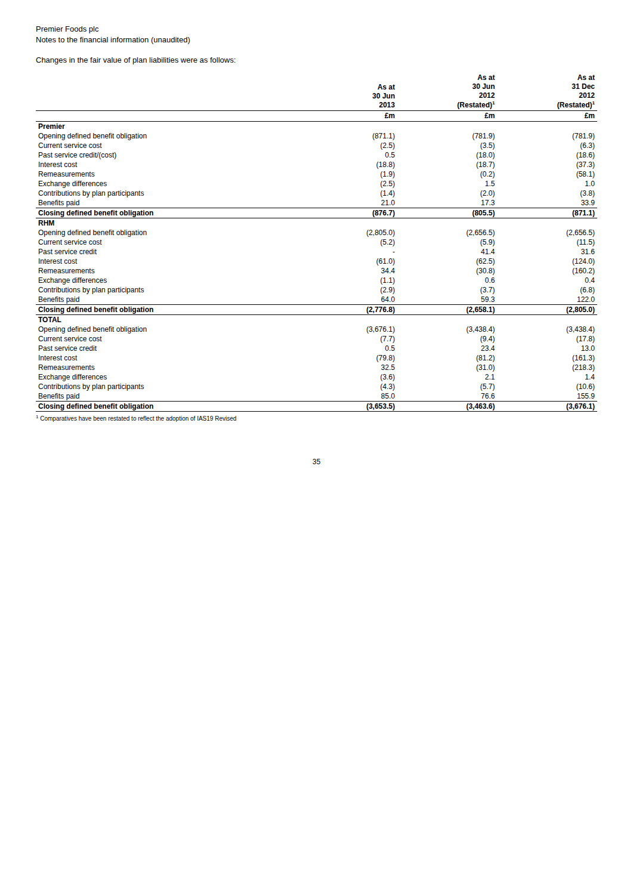Premier Foods plc
Notes to the financial information (unaudited)
Changes in the fair value of plan liabilities were as follows:
| | As at 30 Jun 2013 | As at 30 Jun 2012 (Restated) 1 | As at 31 Dec 2012 (Restated) 1 |
| --- | --- | --- | --- |
| | £m | £m | £m |
| Premier | | | |
| Opening defined benefit obligation | (871.1) | (781.9) | (781.9) |
| Current service cost | (2.5) | (3.5) | (6.3) |
| Past service credit/(cost) | 0.5 | (18.0) | (18.6) |
| Interest cost | (18.8) | (18.7) | (37.3) |
| Remeasurements | (1.9) | (0.2) | (58.1) |
| Exchange differences | (2.5) | 1.5 | 1.0 |
| Contributions by plan participants | (1.4) | (2.0) | (3.8) |
| Benefits paid | 21.0 | 17.3 | 33.9 |
| Closing defined benefit obligation | (876.7) | (805.5) | (871.1) |
| RHM | | | |
| Opening defined benefit obligation | (2,805.0) | (2,656.5) | (2,656.5) |
| Current service cost | (5.2) | (5.9) | (11.5) |
| Past service credit | - | 41.4 | 31.6 |
| Interest cost | (61.0) | (62.5) | (124.0) |
| Remeasurements | 34.4 | (30.8) | (160.2) |
| Exchange differences | (1.1) | 0.6 | 0.4 |
| Contributions by plan participants | (2.9) | (3.7) | (6.8) |
| Benefits paid | 64.0 | 59.3 | 122.0 |
| Closing defined benefit obligation | (2,776.8) | (2,658.1) | (2,805.0) |
| TOTAL | | | |
| Opening defined benefit obligation | (3,676.1) | (3,438.4) | (3,438.4) |
| Current service cost | (7.7) | (9.4) | (17.8) |
| Past service credit | 0.5 | 23.4 | 13.0 |
| Interest cost | (79.8) | (81.2) | (161.3) |
| Remeasurements | 32.5 | (31.0) | (218.3) |
| Exchange differences | (3.6) | 2.1 | 1.4 |
| Contributions by plan participants | (4.3) | (5.7) | (10.6) |
| Benefits paid | 85.0 | 76.6 | 155.9 |
| Closing defined benefit obligation | (3,653.5) | (3,463.6) | (3,676.1) |
1 Comparatives have been restated to reflect the adoption of IAS19 Revised
35